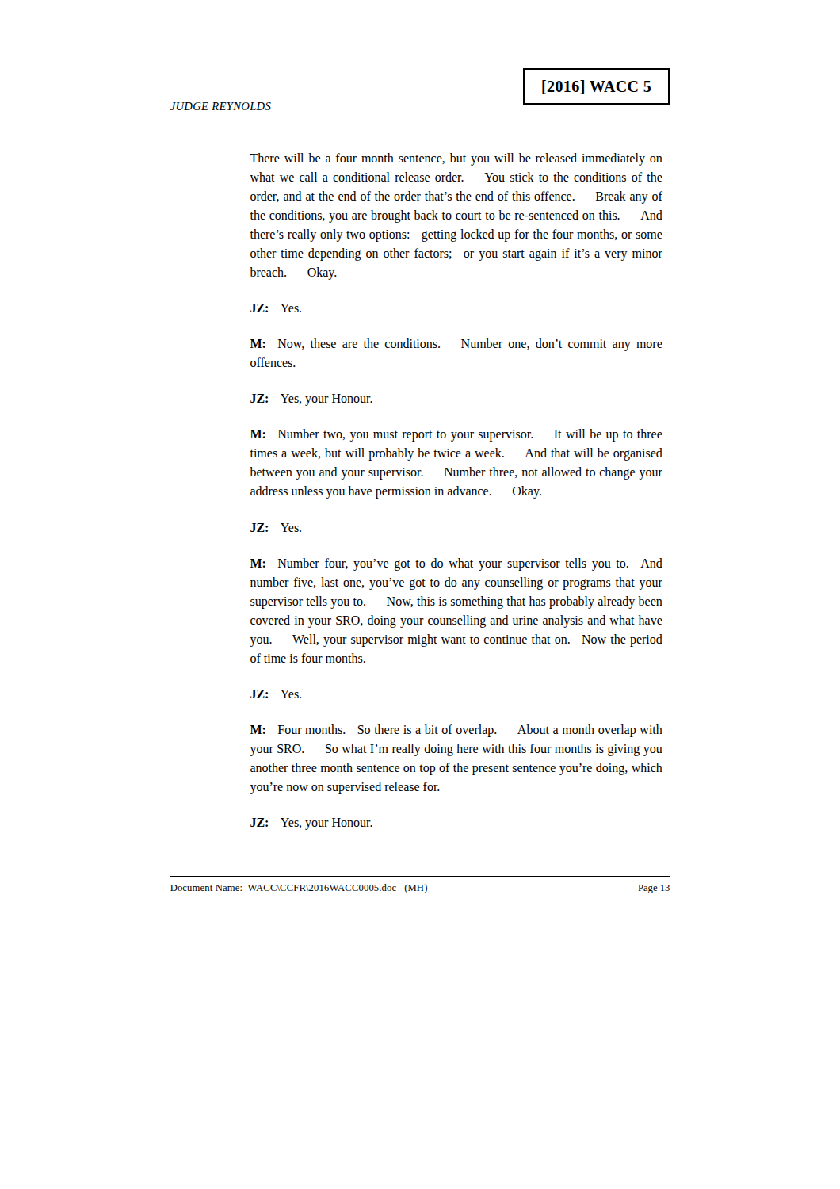[2016] WACC 5
JUDGE REYNOLDS
There will be a four month sentence, but you will be released immediately on what we call a conditional release order. You stick to the conditions of the order, and at the end of the order that’s the end of this offence. Break any of the conditions, you are brought back to court to be re-sentenced on this. And there’s really only two options: getting locked up for the four months, or some other time depending on other factors; or you start again if it’s a very minor breach. Okay.
JZ: Yes.
M: Now, these are the conditions. Number one, don’t commit any more offences.
JZ: Yes, your Honour.
M: Number two, you must report to your supervisor. It will be up to three times a week, but will probably be twice a week. And that will be organised between you and your supervisor. Number three, not allowed to change your address unless you have permission in advance. Okay.
JZ: Yes.
M: Number four, you’ve got to do what your supervisor tells you to. And number five, last one, you’ve got to do any counselling or programs that your supervisor tells you to. Now, this is something that has probably already been covered in your SRO, doing your counselling and urine analysis and what have you. Well, your supervisor might want to continue that on. Now the period of time is four months.
JZ: Yes.
M: Four months. So there is a bit of overlap. About a month overlap with your SRO. So what I’m really doing here with this four months is giving you another three month sentence on top of the present sentence you’re doing, which you’re now on supervised release for.
JZ: Yes, your Honour.
Document Name: WACC\CCFR\2016WACC0005.doc (MH) Page 13